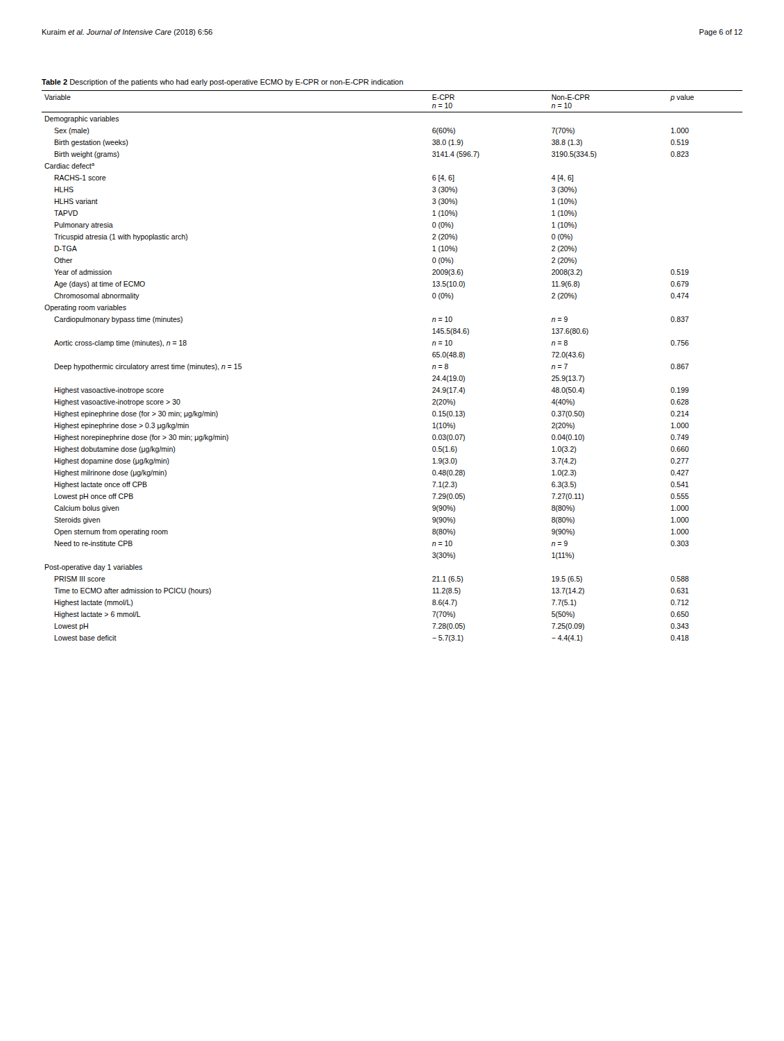Kuraim et al. Journal of Intensive Care (2018) 6:56
Page 6 of 12
Table 2 Description of the patients who had early post-operative ECMO by E-CPR or non-E-CPR indication
| Variable | E-CPR n = 10 | Non-E-CPR n = 10 | p value |
| --- | --- | --- | --- |
| Demographic variables | | | |
| Sex (male) | 6(60%) | 7(70%) | 1.000 |
| Birth gestation (weeks) | 38.0 (1.9) | 38.8 (1.3) | 0.519 |
| Birth weight (grams) | 3141.4 (596.7) | 3190.5(334.5) | 0.823 |
| Cardiac defect a | | | |
| RACHS-1 score | 6 [4, 6] | 4 [4, 6] | |
| HLHS | 3 (30%) | 3 (30%) | |
| HLHS variant | 3 (30%) | 1 (10%) | |
| TAPVD | 1 (10%) | 1 (10%) | |
| Pulmonary atresia | 0 (0%) | 1 (10%) | |
| Tricuspid atresia (1 with hypoplastic arch) | 2 (20%) | 0 (0%) | |
| D-TGA | 1 (10%) | 2 (20%) | |
| Other | 0 (0%) | 2 (20%) | |
| Year of admission | 2009(3.6) | 2008(3.2) | 0.519 |
| Age (days) at time of ECMO | 13.5(10.0) | 11.9(6.8) | 0.679 |
| Chromosomal abnormality | 0 (0%) | 2 (20%) | 0.474 |
| Operating room variables | | | |
| Cardiopulmonary bypass time (minutes) | n = 10 | n = 9 | 0.837 |
| | 145.5(84.6) | 137.6(80.6) | |
| Aortic cross-clamp time (minutes), n = 18 | n = 10 | n = 8 | 0.756 |
| | 65.0(48.8) | 72.0(43.6) | |
| Deep hypothermic circulatory arrest time (minutes), n = 15 | n = 8 | n = 7 | 0.867 |
| | 24.4(19.0) | 25.9(13.7) | |
| Highest vasoactive-inotrope score | 24.9(17.4) | 48.0(50.4) | 0.199 |
| Highest vasoactive-inotrope score > 30 | 2(20%) | 4(40%) | 0.628 |
| Highest epinephrine dose (for > 30 min; μg/kg/min) | 0.15(0.13) | 0.37(0.50) | 0.214 |
| Highest epinephrine dose > 0.3 μg/kg/min | 1(10%) | 2(20%) | 1.000 |
| Highest norepinephrine dose (for > 30 min; μg/kg/min) | 0.03(0.07) | 0.04(0.10) | 0.749 |
| Highest dobutamine dose (μg/kg/min) | 0.5(1.6) | 1.0(3.2) | 0.660 |
| Highest dopamine dose (μg/kg/min) | 1.9(3.0) | 3.7(4.2) | 0.277 |
| Highest milrinone dose (μg/kg/min) | 0.48(0.28) | 1.0(2.3) | 0.427 |
| Highest lactate once off CPB | 7.1(2.3) | 6.3(3.5) | 0.541 |
| Lowest pH once off CPB | 7.29(0.05) | 7.27(0.11) | 0.555 |
| Calcium bolus given | 9(90%) | 8(80%) | 1.000 |
| Steroids given | 9(90%) | 8(80%) | 1.000 |
| Open sternum from operating room | 8(80%) | 9(90%) | 1.000 |
| Need to re-institute CPB | n = 10 | n = 9 | 0.303 |
| | 3(30%) | 1(11%) | |
| Post-operative day 1 variables | | | |
| PRISM III score | 21.1 (6.5) | 19.5 (6.5) | 0.588 |
| Time to ECMO after admission to PCICU (hours) | 11.2(8.5) | 13.7(14.2) | 0.631 |
| Highest lactate (mmol/L) | 8.6(4.7) | 7.7(5.1) | 0.712 |
| Highest lactate > 6 mmol/L | 7(70%) | 5(50%) | 0.650 |
| Lowest pH | 7.28(0.05) | 7.25(0.09) | 0.343 |
| Lowest base deficit | − 5.7(3.1) | − 4.4(4.1) | 0.418 |